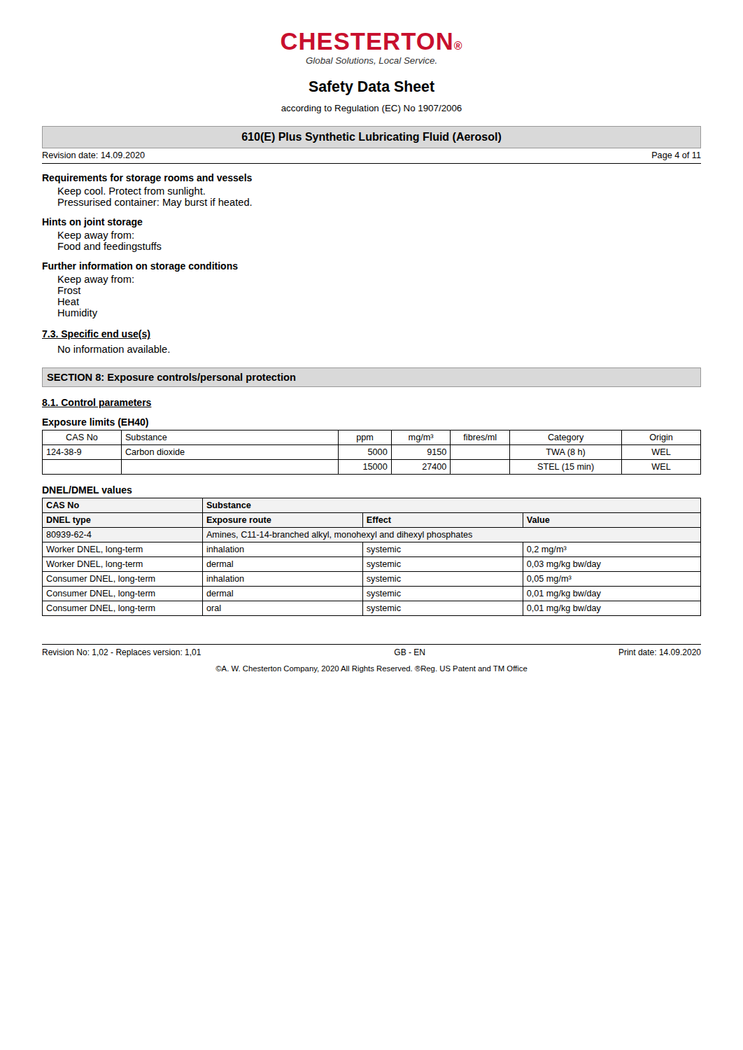CHESTERTON®
Global Solutions, Local Service.
Safety Data Sheet
according to Regulation (EC) No 1907/2006
610(E) Plus Synthetic Lubricating Fluid (Aerosol)
Revision date: 14.09.2020 Page 4 of 11
Requirements for storage rooms and vessels
Keep cool. Protect from sunlight.
Pressurised container: May burst if heated.
Hints on joint storage
Keep away from:
Food and feedingstuffs
Further information on storage conditions
Keep away from:
Frost
Heat
Humidity
7.3. Specific end use(s)
No information available.
SECTION 8: Exposure controls/personal protection
8.1. Control parameters
Exposure limits (EH40)
| CAS No | Substance | ppm | mg/m³ | fibres/ml | Category | Origin |
| --- | --- | --- | --- | --- | --- | --- |
| 124-38-9 | Carbon dioxide | 5000 | 9150 | | TWA (8 h) | WEL |
| | | 15000 | 27400 | | STEL (15 min) | WEL |
DNEL/DMEL values
| CAS No | Substance |
| --- | --- |
| DNEL type | Exposure route | Effect | Value |
| 80939-62-4 | Amines, C11-14-branched alkyl, monohexyl and dihexyl phosphates |
| Worker DNEL, long-term | inhalation | systemic | 0,2 mg/m³ |
| Worker DNEL, long-term | dermal | systemic | 0,03 mg/kg bw/day |
| Consumer DNEL, long-term | inhalation | systemic | 0,05 mg/m³ |
| Consumer DNEL, long-term | dermal | systemic | 0,01 mg/kg bw/day |
| Consumer DNEL, long-term | oral | systemic | 0,01 mg/kg bw/day |
Revision No: 1,02 - Replaces version: 1,01 GB - EN Print date: 14.09.2020
©A. W. Chesterton Company, 2020 All Rights Reserved. ®Reg. US Patent and TM Office